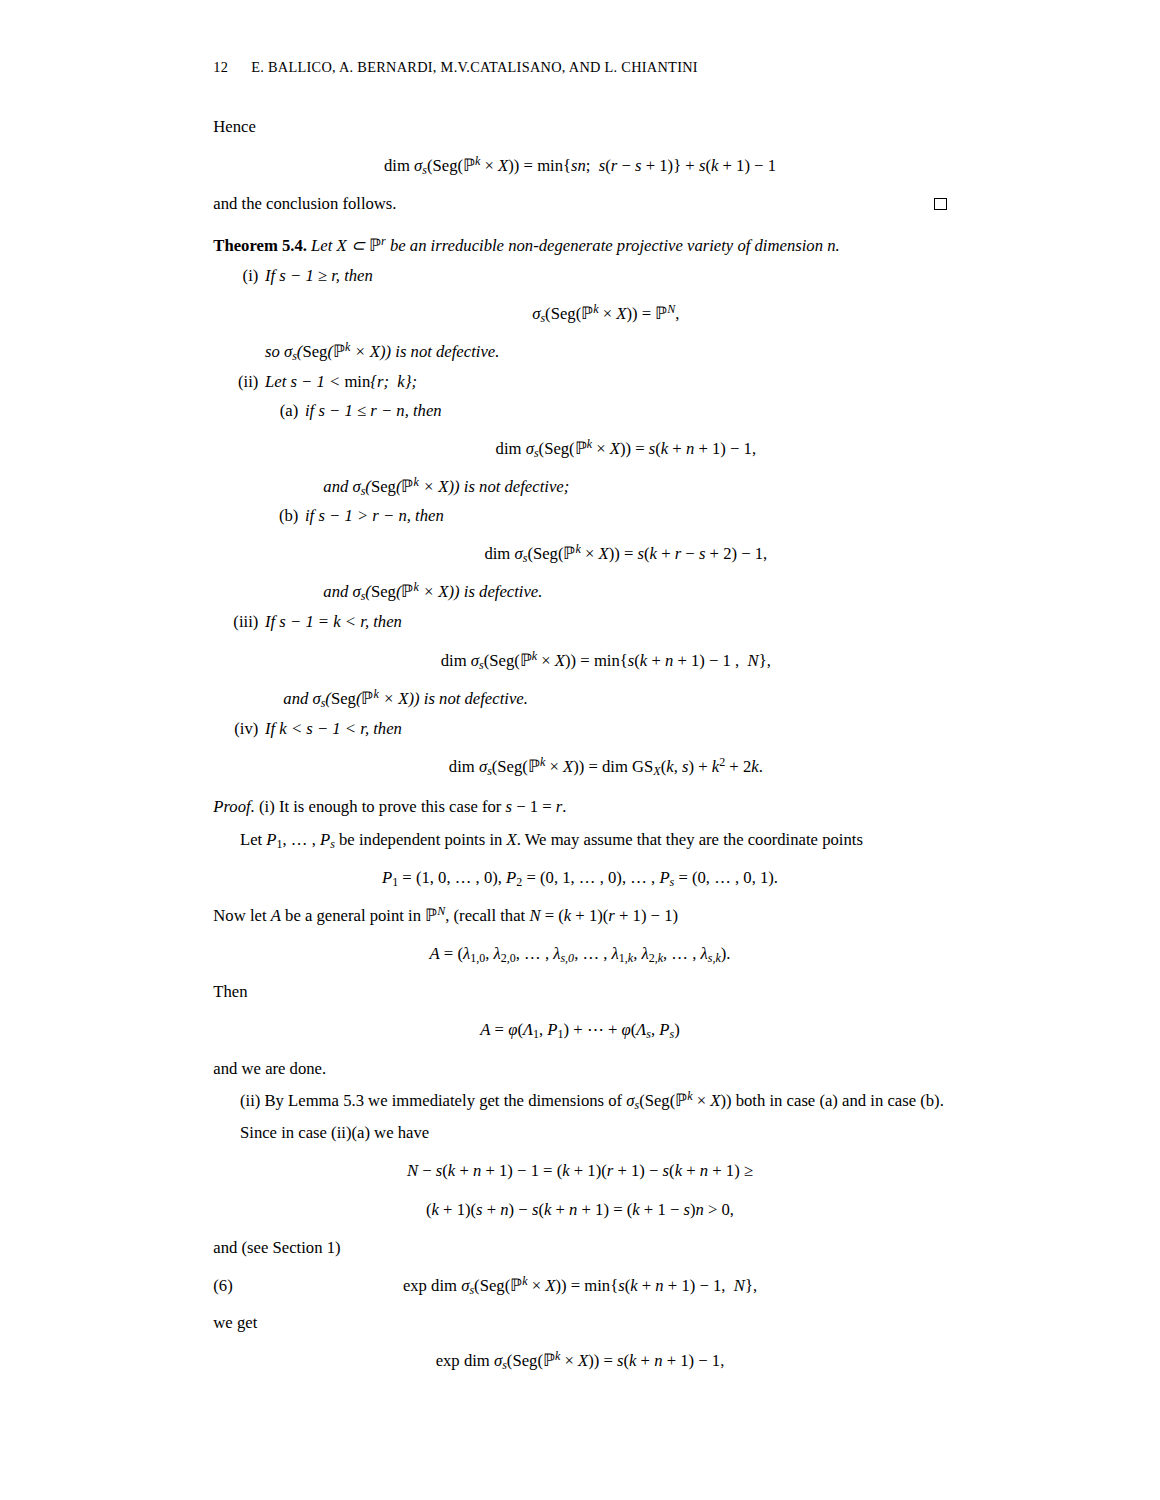12 E. BALLICO, A. BERNARDI, M.V.CATALISANO, AND L. CHIANTINI
Hence
dim σs(Seg(ℙk × X)) = min{sn; s(r − s + 1)} + s(k + 1) − 1
and the conclusion follows.
Theorem 5.4. Let X ⊂ ℙr be an irreducible non-degenerate projective variety of dimension n.
(i) If s − 1 ≥ r, then
σs(Seg(ℙk × X)) = ℙN,
so σs(Seg(ℙk × X)) is not defective.
(ii) Let s − 1 < min{r; k};
(a) if s − 1 ≤ r − n, then
dim σs(Seg(ℙk × X)) = s(k + n + 1) − 1,
and σs(Seg(ℙk × X)) is not defective;
(b) if s − 1 > r − n, then
dim σs(Seg(ℙk × X)) = s(k + r − s + 2) − 1,
and σs(Seg(ℙk × X)) is defective.
(iii) If s − 1 = k < r, then
dim σs(Seg(ℙk × X)) = min{s(k + n + 1) − 1 , N},
and σs(Seg(ℙk × X)) is not defective.
(iv) If k < s − 1 < r, then
dim σs(Seg(ℙk × X)) = dim GSX(k, s) + k2 + 2k.
Proof. (i) It is enough to prove this case for s − 1 = r.
Let P1, … , Ps be independent points in X. We may assume that they are the coordinate points
P1 = (1, 0, … , 0), P2 = (0, 1, … , 0), … , Ps = (0, … , 0, 1).
Now let A be a general point in ℙN, (recall that N = (k + 1)(r + 1) − 1)
A = (λ1,0, λ2,0, … , λs,0, … , λ1,k, λ2,k, … , λs,k).
Then
A = φ(Λ1, P1) + ⋯ + φ(Λs, Ps)
and we are done.
(ii) By Lemma 5.3 we immediately get the dimensions of σs(Seg(ℙk × X)) both in case (a) and in case (b).
Since in case (ii)(a) we have
N − s(k + n + 1) − 1 = (k + 1)(r + 1) − s(k + n + 1) ≥
(k + 1)(s + n) − s(k + n + 1) = (k + 1 − s)n > 0,
and (see Section 1)
(6) exp dim σs(Seg(ℙk × X)) = min{s(k + n + 1) − 1, N},
we get
exp dim σs(Seg(ℙk × X)) = s(k + n + 1) − 1,